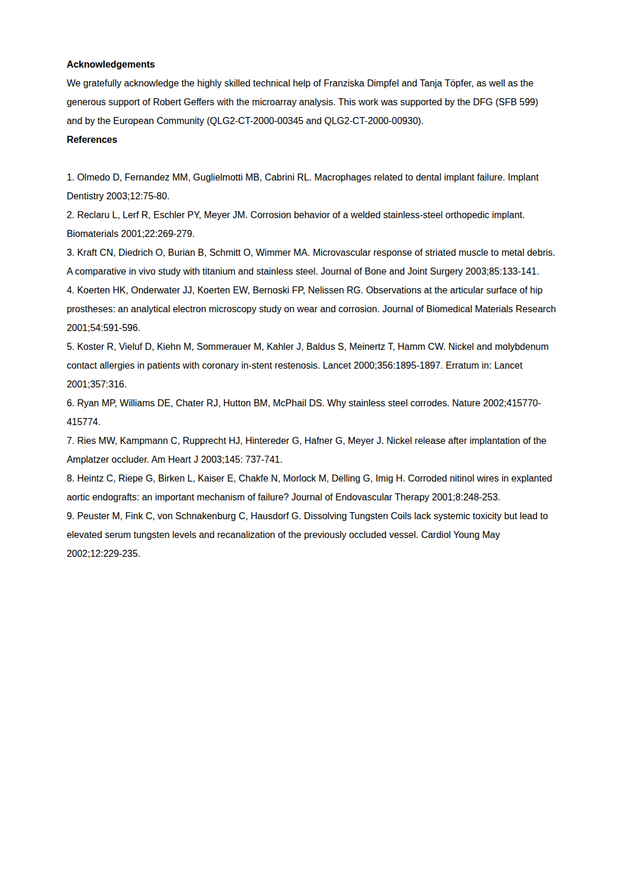Acknowledgements
We gratefully acknowledge the highly skilled technical help of Franziska Dimpfel and Tanja Töpfer, as well as the generous support of Robert Geffers with the microarray analysis. This work was supported by the DFG (SFB 599) and by the European Community (QLG2-CT-2000-00345 and QLG2-CT-2000-00930).
References
1. Olmedo D, Fernandez MM, Guglielmotti MB, Cabrini RL. Macrophages related to dental implant failure. Implant Dentistry 2003;12:75-80.
2. Reclaru L, Lerf R, Eschler PY, Meyer JM. Corrosion behavior of a welded stainless-steel orthopedic implant. Biomaterials 2001;22:269-279.
3. Kraft CN, Diedrich O, Burian B, Schmitt O, Wimmer MA. Microvascular response of striated muscle to metal debris. A comparative in vivo study with titanium and stainless steel. Journal of Bone and Joint Surgery 2003;85:133-141.
4. Koerten HK, Onderwater JJ, Koerten EW, Bernoski FP, Nelissen RG. Observations at the articular surface of hip prostheses: an analytical electron microscopy study on wear and corrosion. Journal of Biomedical Materials Research 2001;54:591-596.
5. Koster R, Vieluf D, Kiehn M, Sommerauer M, Kahler J, Baldus S, Meinertz T, Hamm CW. Nickel and molybdenum contact allergies in patients with coronary in-stent restenosis. Lancet 2000;356:1895-1897. Erratum in: Lancet 2001;357:316.
6. Ryan MP, Williams DE, Chater RJ, Hutton BM, McPhail DS. Why stainless steel corrodes. Nature 2002;415770-415774.
7. Ries MW, Kampmann C, Rupprecht HJ, Hintereder G, Hafner G, Meyer J. Nickel release after implantation of the Amplatzer occluder. Am Heart J 2003;145: 737-741.
8. Heintz C, Riepe G, Birken L, Kaiser E, Chakfe N, Morlock M, Delling G, Imig H. Corroded nitinol wires in explanted aortic endografts: an important mechanism of failure? Journal of Endovascular Therapy 2001;8:248-253.
9. Peuster M, Fink C, von Schnakenburg C, Hausdorf G. Dissolving Tungsten Coils lack systemic toxicity but lead to elevated serum tungsten levels and recanalization of the previously occluded vessel. Cardiol Young May 2002;12:229-235.